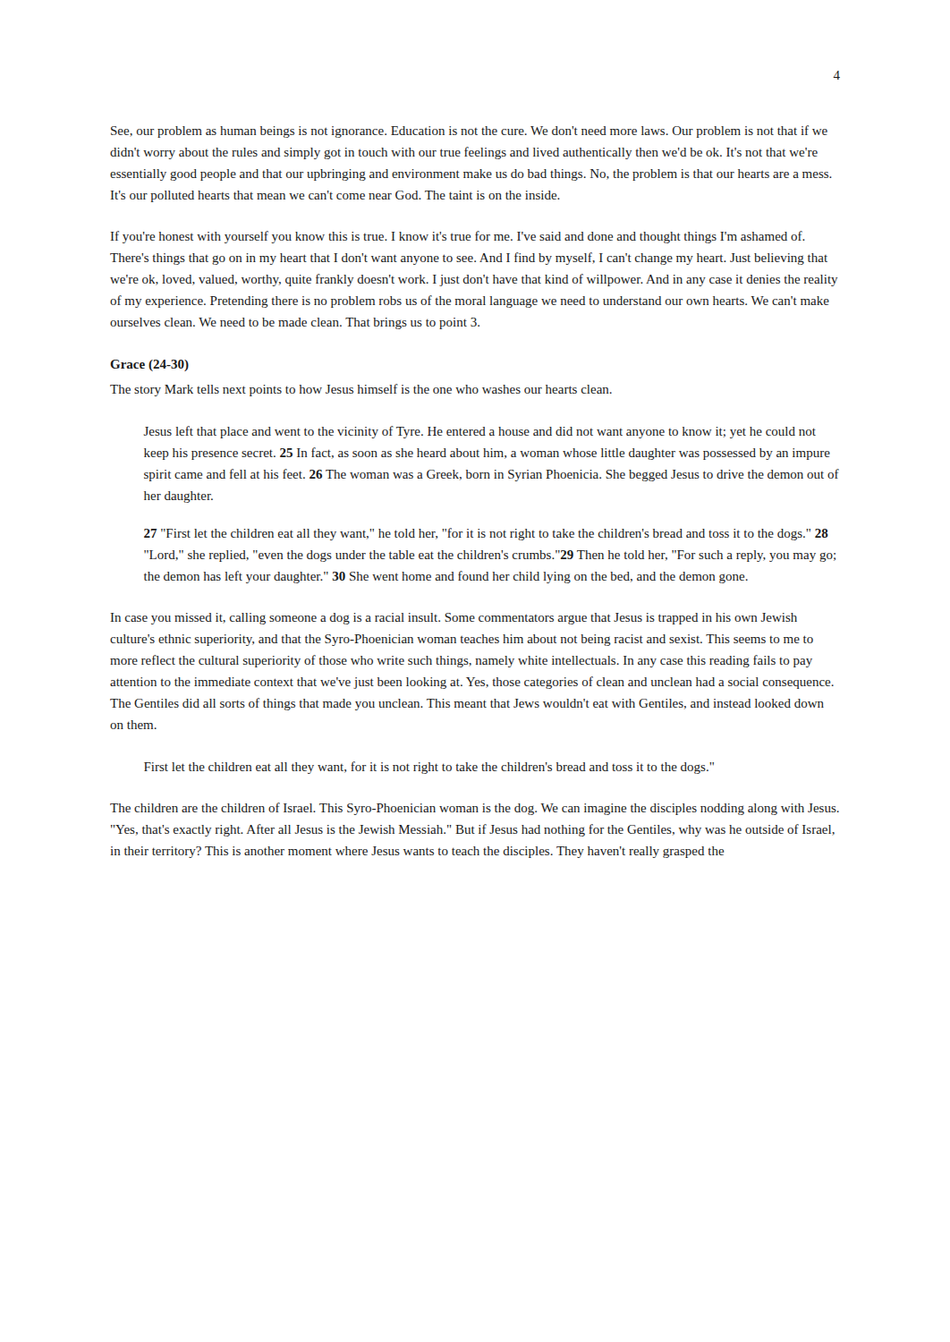4
See, our problem as human beings is not ignorance. Education is not the cure. We don't need more laws. Our problem is not that if we didn't worry about the rules and simply got in touch with our true feelings and lived authentically then we'd be ok. It's not that we're essentially good people and that our upbringing and environment make us do bad things. No, the problem is that our hearts are a mess. It's our polluted hearts that mean we can't come near God. The taint is on the inside.
If you're honest with yourself you know this is true. I know it's true for me. I've said and done and thought things I'm ashamed of. There's things that go on in my heart that I don't want anyone to see. And I find by myself, I can't change my heart. Just believing that we're ok, loved, valued, worthy, quite frankly doesn't work. I just don't have that kind of willpower. And in any case it denies the reality of my experience. Pretending there is no problem robs us of the moral language we need to understand our own hearts. We can't make ourselves clean. We need to be made clean. That brings us to point 3.
Grace (24-30)
The story Mark tells next points to how Jesus himself is the one who washes our hearts clean.
Jesus left that place and went to the vicinity of Tyre. He entered a house and did not want anyone to know it; yet he could not keep his presence secret. 25 In fact, as soon as she heard about him, a woman whose little daughter was possessed by an impure spirit came and fell at his feet. 26 The woman was a Greek, born in Syrian Phoenicia. She begged Jesus to drive the demon out of her daughter.
27 "First let the children eat all they want," he told her, "for it is not right to take the children's bread and toss it to the dogs." 28 "Lord," she replied, "even the dogs under the table eat the children's crumbs."29 Then he told her, "For such a reply, you may go; the demon has left your daughter." 30 She went home and found her child lying on the bed, and the demon gone.
In case you missed it, calling someone a dog is a racial insult. Some commentators argue that Jesus is trapped in his own Jewish culture's ethnic superiority, and that the Syro-Phoenician woman teaches him about not being racist and sexist. This seems to me to more reflect the cultural superiority of those who write such things, namely white intellectuals. In any case this reading fails to pay attention to the immediate context that we've just been looking at. Yes, those categories of clean and unclean had a social consequence. The Gentiles did all sorts of things that made you unclean. This meant that Jews wouldn't eat with Gentiles, and instead looked down on them.
First let the children eat all they want, for it is not right to take the children's bread and toss it to the dogs."
The children are the children of Israel. This Syro-Phoenician woman is the dog. We can imagine the disciples nodding along with Jesus. "Yes, that's exactly right. After all Jesus is the Jewish Messiah." But if Jesus had nothing for the Gentiles, why was he outside of Israel, in their territory? This is another moment where Jesus wants to teach the disciples. They haven't really grasped the